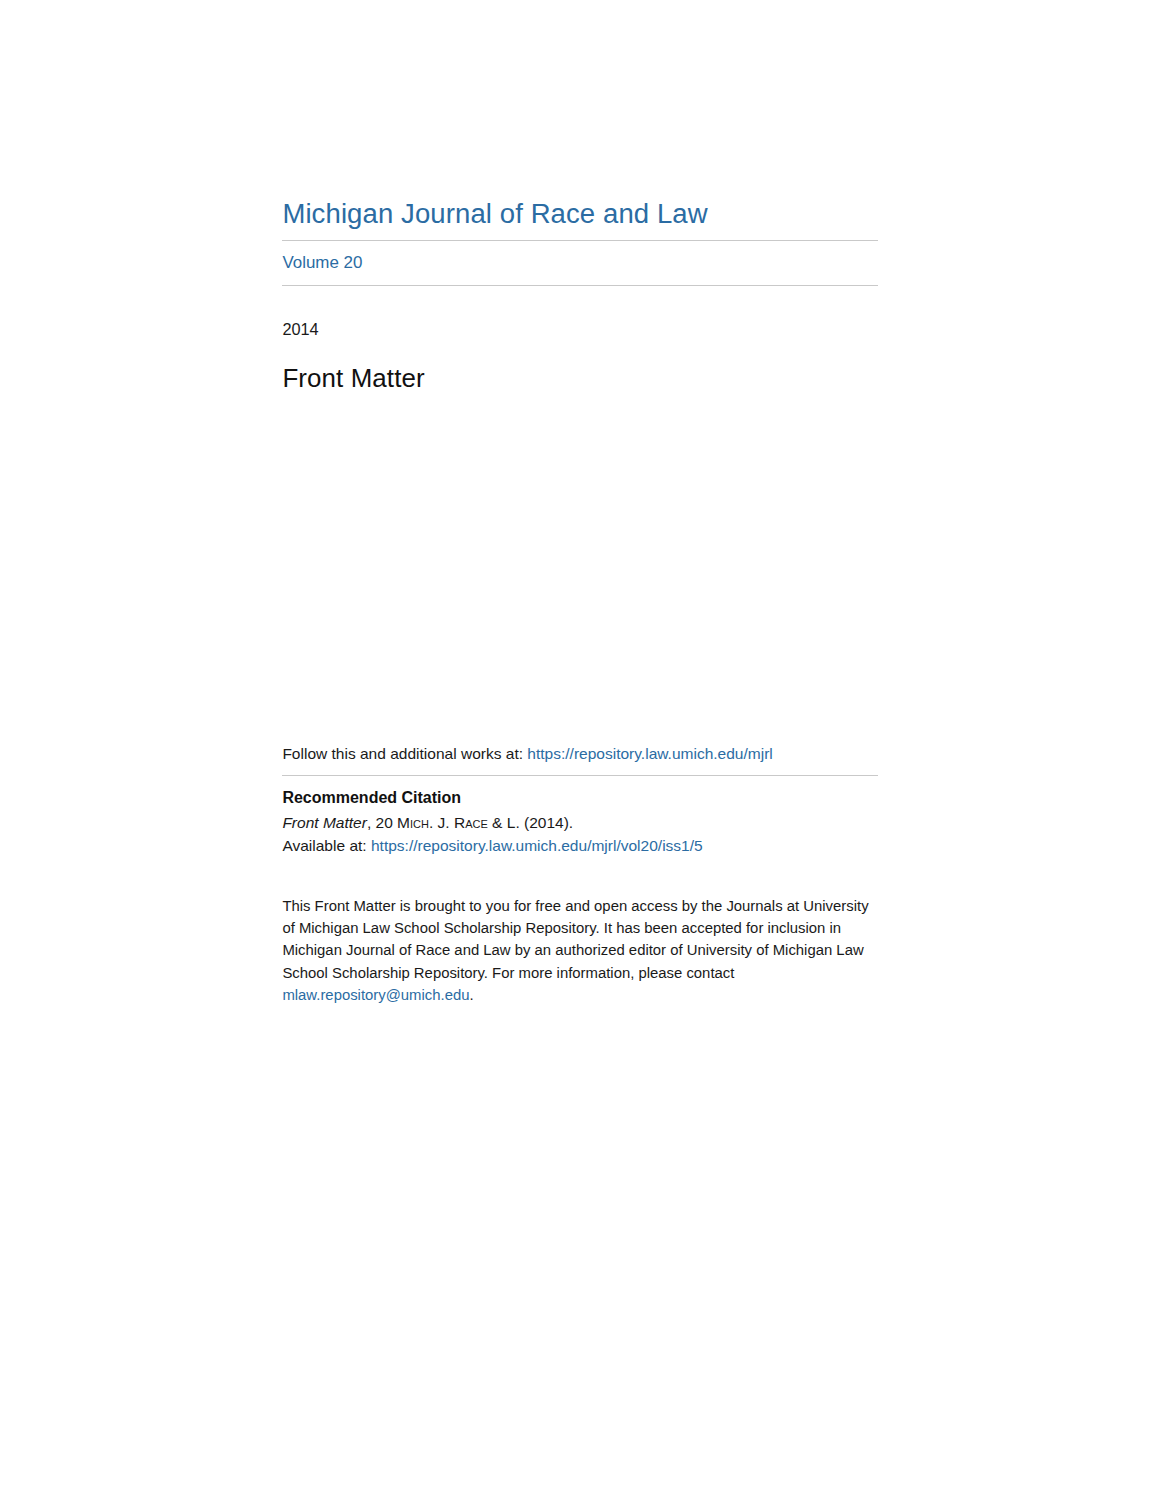Michigan Journal of Race and Law
Volume 20
2014
Front Matter
Follow this and additional works at: https://repository.law.umich.edu/mjrl
Recommended Citation
Front Matter, 20 Mich. J. Race & L. (2014).
Available at: https://repository.law.umich.edu/mjrl/vol20/iss1/5
This Front Matter is brought to you for free and open access by the Journals at University of Michigan Law School Scholarship Repository. It has been accepted for inclusion in Michigan Journal of Race and Law by an authorized editor of University of Michigan Law School Scholarship Repository. For more information, please contact mlaw.repository@umich.edu.